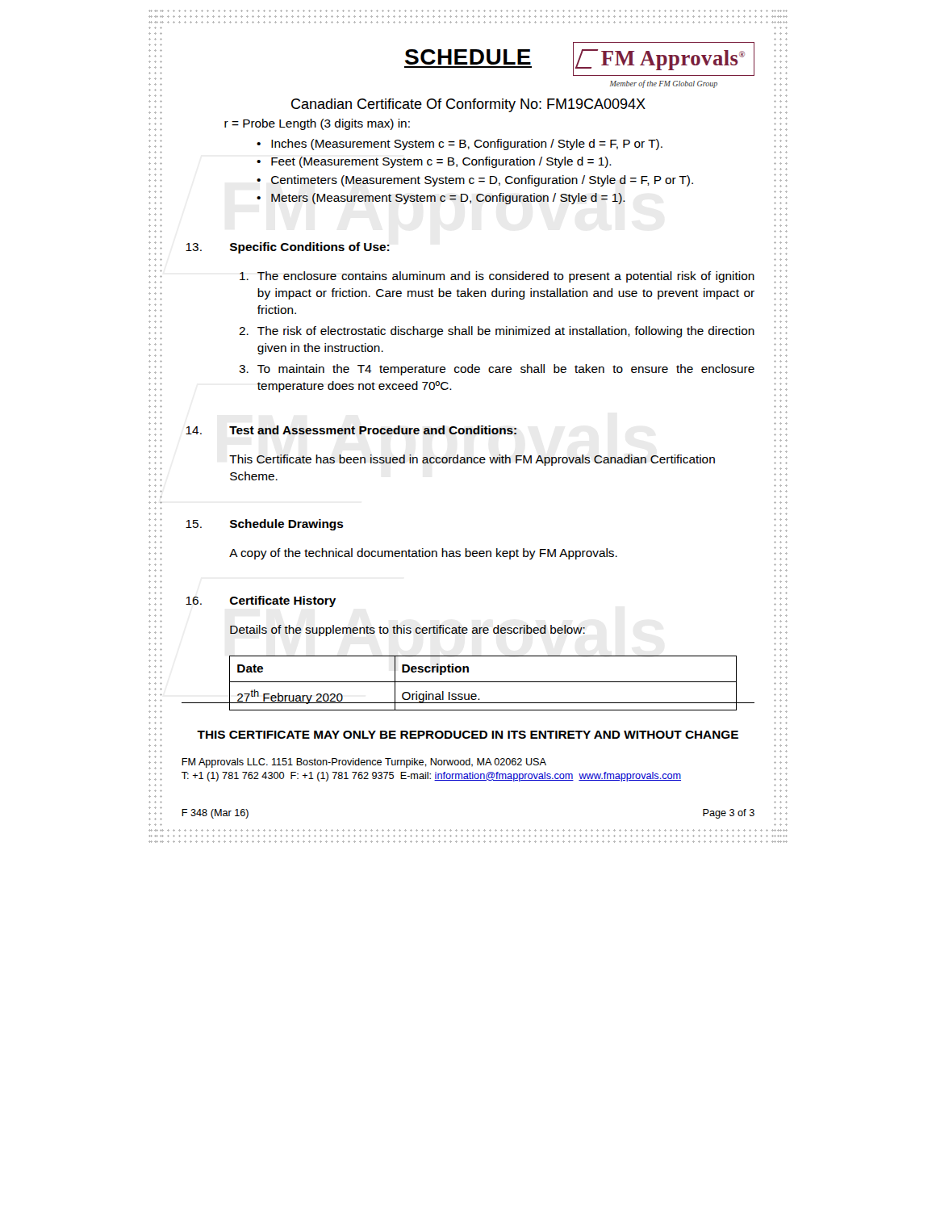FM Approvals
FM Approvals
FM Approvals
FM Approvals®
Member of the FM Global Group
SCHEDULE
Canadian Certificate Of Conformity No: FM19CA0094X
r = Probe Length (3 digits max) in:
Inches (Measurement System c = B, Configuration / Style d = F, P or T).
Feet (Measurement System c = B, Configuration / Style d = 1).
Centimeters (Measurement System c = D, Configuration / Style d = F, P or T).
Meters (Measurement System c = D, Configuration / Style d = 1).
13.
Specific Conditions of Use:
The enclosure contains aluminum and is considered to present a potential risk of ignition by impact or friction. Care must be taken during installation and use to prevent impact or friction.
The risk of electrostatic discharge shall be minimized at installation, following the direction given in the instruction.
To maintain the T4 temperature code care shall be taken to ensure the enclosure temperature does not exceed 70ºC.
14.
Test and Assessment Procedure and Conditions:
This Certificate has been issued in accordance with FM Approvals Canadian Certification Scheme.
15.
Schedule Drawings
A copy of the technical documentation has been kept by FM Approvals.
16.
Certificate History
Details of the supplements to this certificate are described below:
| Date | Description |
| --- | --- |
| 27 th February 2020 | Original Issue. |
THIS CERTIFICATE MAY ONLY BE REPRODUCED IN ITS ENTIRETY AND WITHOUT CHANGE
FM Approvals LLC. 1151 Boston-Providence Turnpike, Norwood, MA 02062 USA
T: +1 (1) 781 762 4300 F: +1 (1) 781 762 9375 E-mail: information@fmapprovals.com www.fmapprovals.com
F 348 (Mar 16) Page 3 of 3